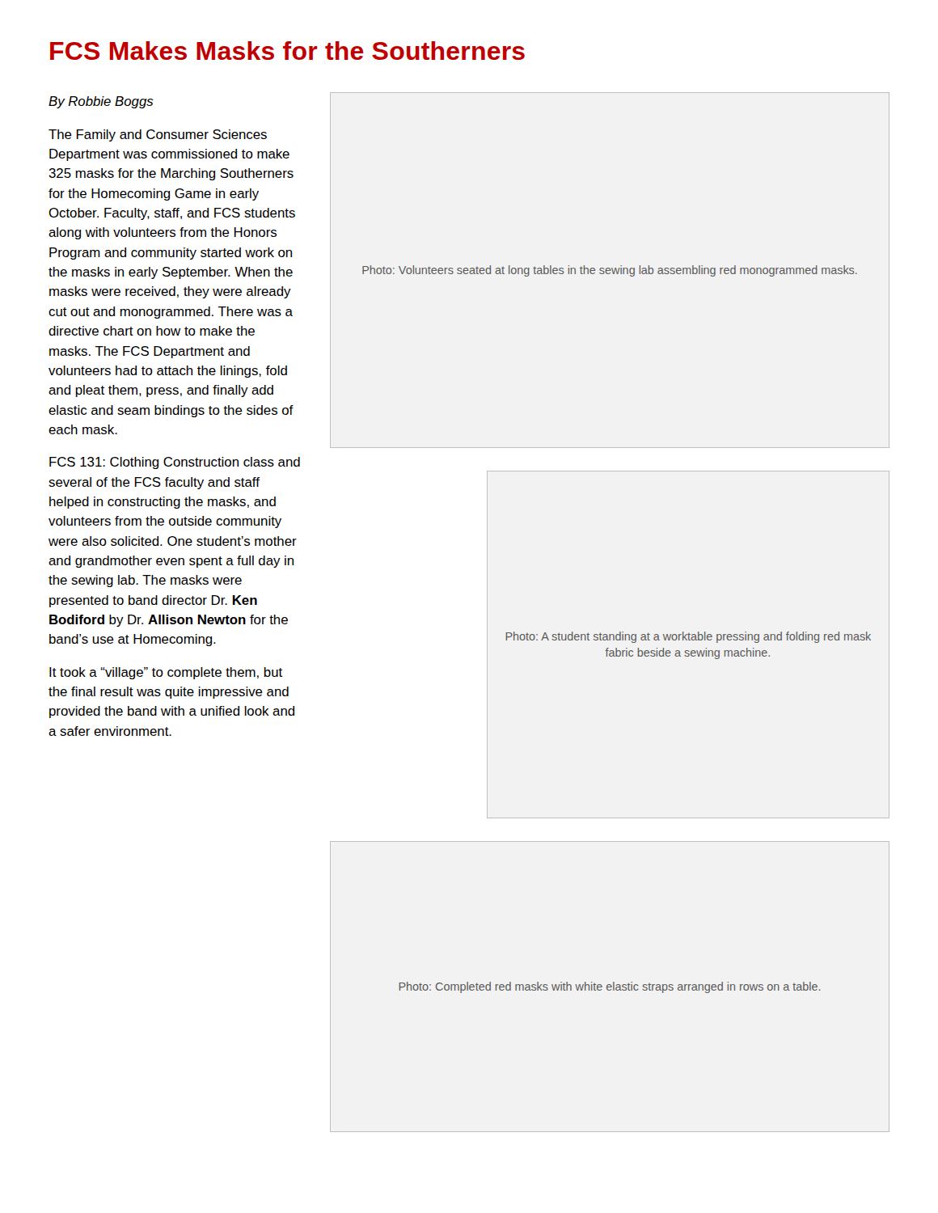FCS Makes Masks for the Southerners
By Robbie Boggs
The Family and Consumer Sciences Department was commissioned to make 325 masks for the Marching Southerners for the Homecoming Game in early October. Faculty, staff, and FCS students along with volunteers from the Honors Program and community started work on the masks in early September. When the masks were received, they were already cut out and monogrammed. There was a directive chart on how to make the masks. The FCS Department and volunteers had to attach the linings, fold and pleat them, press, and finally add elastic and seam bindings to the sides of each mask.
FCS 131: Clothing Construction class and several of the FCS faculty and staff helped in constructing the masks, and volunteers from the outside community were also solicited. One student’s mother and grandmother even spent a full day in the sewing lab. The masks were presented to band director Dr. Ken Bodiford by Dr. Allison Newton for the band’s use at Homecoming.
It took a “village” to complete them, but the final result was quite impressive and provided the band with a unified look and a safer environment.
Photo: Volunteers seated at long tables in the sewing lab assembling red monogrammed masks.
Photo: A student standing at a worktable pressing and folding red mask fabric beside a sewing machine.
Photo: Completed red masks with white elastic straps arranged in rows on a table.